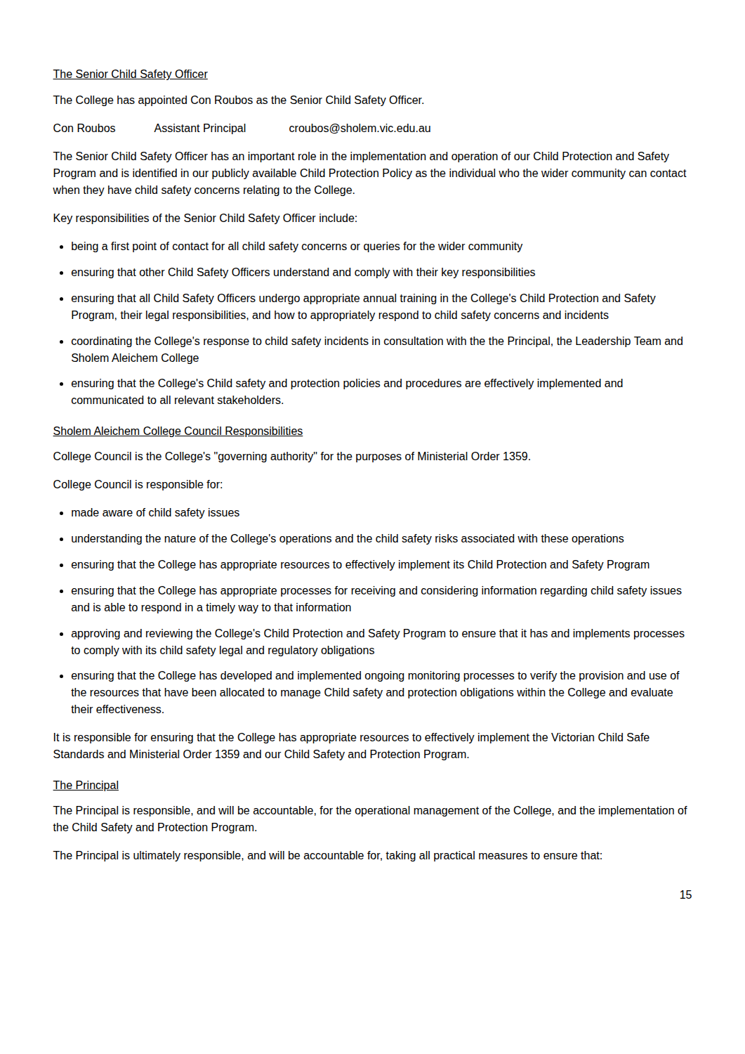The Senior Child Safety Officer
The College has appointed Con Roubos as the Senior Child Safety Officer.
Con Roubos Assistant Principalcroubos@sholem.vic.edu.au
The Senior Child Safety Officer has an important role in the implementation and operation of our Child Protection and Safety Program and is identified in our publicly available Child Protection Policy as the individual who the wider community can contact when they have child safety concerns relating to the College.
Key responsibilities of the Senior Child Safety Officer include:
being a first point of contact for all child safety concerns or queries for the wider community
ensuring that other Child Safety Officers understand and comply with their key responsibilities
ensuring that all Child Safety Officers undergo appropriate annual training in the College's Child Protection and Safety Program, their legal responsibilities, and how to appropriately respond to child safety concerns and incidents
coordinating the College's response to child safety incidents in consultation with the the Principal, the Leadership Team and Sholem Aleichem College
ensuring that the College's Child safety and protection policies and procedures are effectively implemented and communicated to all relevant stakeholders.
Sholem Aleichem College Council Responsibilities
College Council is the College's "governing authority" for the purposes of Ministerial Order 1359.
College Council is responsible for:
made aware of child safety issues
understanding the nature of the College's operations and the child safety risks associated with these operations
ensuring that the College has appropriate resources to effectively implement its Child Protection and Safety Program
ensuring that the College has appropriate processes for receiving and considering information regarding child safety issues and is able to respond in a timely way to that information
approving and reviewing the College's Child Protection and Safety Program to ensure that it has and implements processes to comply with its child safety legal and regulatory obligations
ensuring that the College has developed and implemented ongoing monitoring processes to verify the provision and use of the resources that have been allocated to manage Child safety and protection obligations within the College and evaluate their effectiveness.
It is responsible for ensuring that the College has appropriate resources to effectively implement the Victorian Child Safe Standards and Ministerial Order 1359 and our Child Safety and Protection Program.
The Principal
The Principal is responsible, and will be accountable, for the operational management of the College, and the implementation of the Child Safety and Protection Program.
The Principal is ultimately responsible, and will be accountable for, taking all practical measures to ensure that:
15